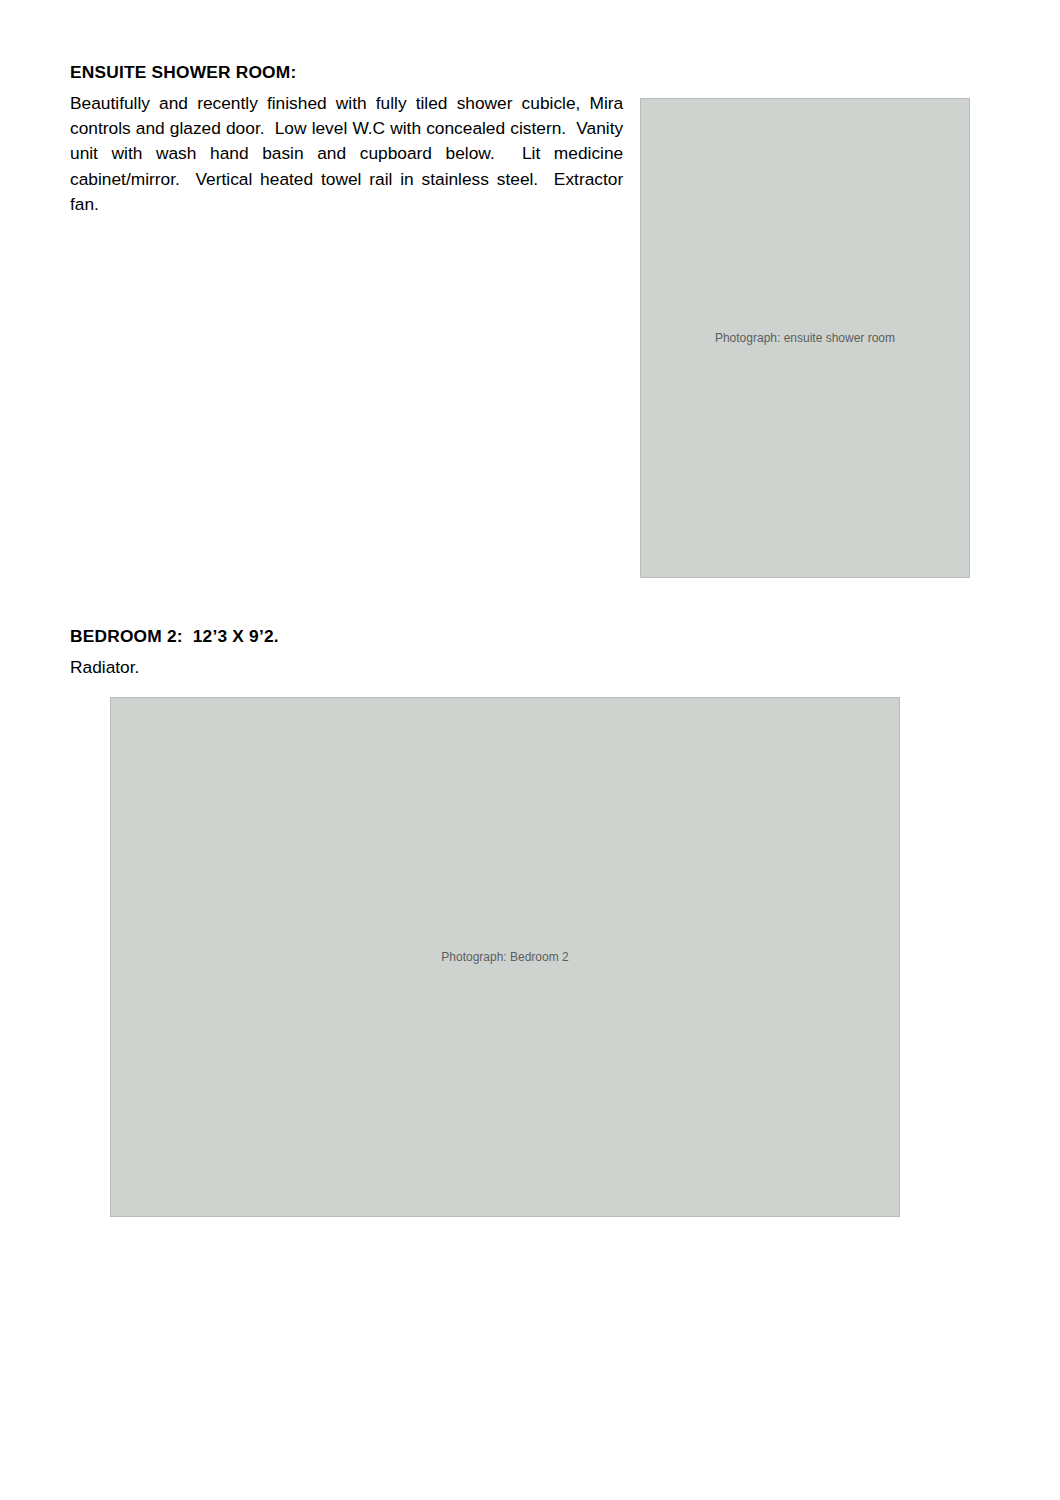Ensuite Shower Room:
Photograph: ensuite shower room
Beautifully and recently finished with fully tiled shower cubicle, Mira controls and glazed door. Low level W.C with concealed cistern. Vanity unit with wash hand basin and cupboard below. Lit medicine cabinet/mirror. Vertical heated towel rail in stainless steel. Extractor fan.
Bedroom 2: 12’3 x 9’2.
Radiator.
Photograph: Bedroom 2